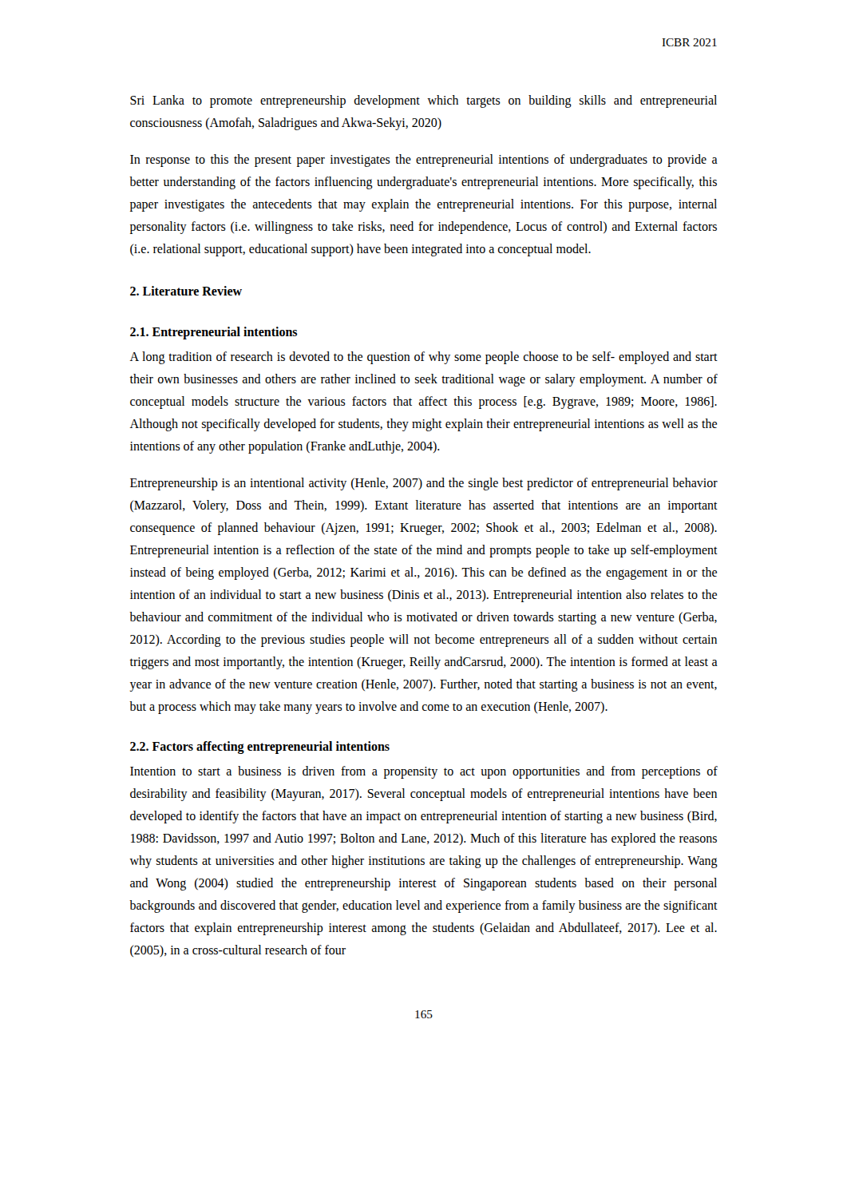ICBR 2021
Sri Lanka to promote entrepreneurship development which targets on building skills and entrepreneurial consciousness (Amofah, Saladrigues and Akwa-Sekyi, 2020)
In response to this the present paper investigates the entrepreneurial intentions of undergraduates to provide a better understanding of the factors influencing undergraduate's entrepreneurial intentions. More specifically, this paper investigates the antecedents that may explain the entrepreneurial intentions. For this purpose, internal personality factors (i.e. willingness to take risks, need for independence, Locus of control) and External factors (i.e. relational support, educational support) have been integrated into a conceptual model.
2. Literature Review
2.1. Entrepreneurial intentions
A long tradition of research is devoted to the question of why some people choose to be self- employed and start their own businesses and others are rather inclined to seek traditional wage or salary employment. A number of conceptual models structure the various factors that affect this process [e.g. Bygrave, 1989; Moore, 1986]. Although not specifically developed for students, they might explain their entrepreneurial intentions as well as the intentions of any other population (Franke andLuthje, 2004).
Entrepreneurship is an intentional activity (Henle, 2007) and the single best predictor of entrepreneurial behavior (Mazzarol, Volery, Doss and Thein, 1999). Extant literature has asserted that intentions are an important consequence of planned behaviour (Ajzen, 1991; Krueger, 2002; Shook et al., 2003; Edelman et al., 2008). Entrepreneurial intention is a reflection of the state of the mind and prompts people to take up self-employment instead of being employed (Gerba, 2012; Karimi et al., 2016). This can be defined as the engagement in or the intention of an individual to start a new business (Dinis et al., 2013). Entrepreneurial intention also relates to the behaviour and commitment of the individual who is motivated or driven towards starting a new venture (Gerba, 2012). According to the previous studies people will not become entrepreneurs all of a sudden without certain triggers and most importantly, the intention (Krueger, Reilly andCarsrud, 2000). The intention is formed at least a year in advance of the new venture creation (Henle, 2007). Further, noted that starting a business is not an event, but a process which may take many years to involve and come to an execution (Henle, 2007).
2.2. Factors affecting entrepreneurial intentions
Intention to start a business is driven from a propensity to act upon opportunities and from perceptions of desirability and feasibility (Mayuran, 2017). Several conceptual models of entrepreneurial intentions have been developed to identify the factors that have an impact on entrepreneurial intention of starting a new business (Bird, 1988: Davidsson, 1997 and Autio 1997; Bolton and Lane, 2012). Much of this literature has explored the reasons why students at universities and other higher institutions are taking up the challenges of entrepreneurship. Wang and Wong (2004) studied the entrepreneurship interest of Singaporean students based on their personal backgrounds and discovered that gender, education level and experience from a family business are the significant factors that explain entrepreneurship interest among the students (Gelaidan and Abdullateef, 2017). Lee et al. (2005), in a cross-cultural research of four
165